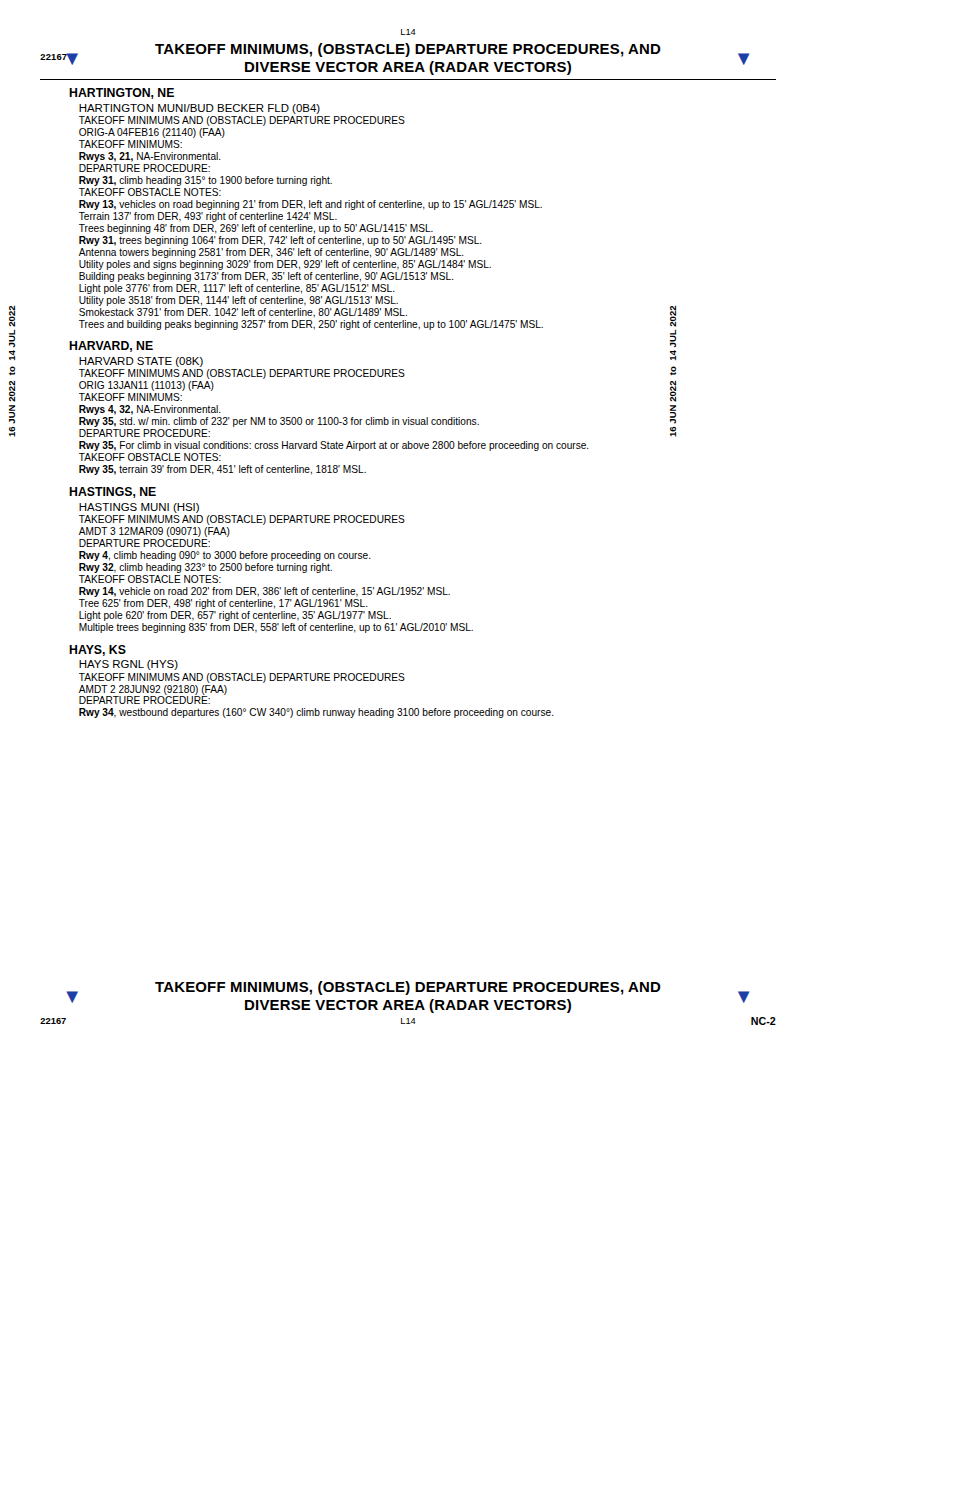L14
22167 ▼ TAKEOFF MINIMUMS, (OBSTACLE) DEPARTURE PROCEDURES, AND DIVERSE VECTOR AREA (RADAR VECTORS) ▼
HARTINGTON, NE
HARTINGTON MUNI/BUD BECKER FLD (0B4)
TAKEOFF MINIMUMS AND (OBSTACLE) DEPARTURE PROCEDURES
ORIG-A 04FEB16 (21140) (FAA)
TAKEOFF MINIMUMS:
Rwys 3, 21, NA-Environmental.
DEPARTURE PROCEDURE:
Rwy 31, climb heading 315° to 1900 before turning right.
TAKEOFF OBSTACLE NOTES:
Rwy 13, vehicles on road beginning 21' from DER, left and right of centerline, up to 15' AGL/1425' MSL.
Terrain 137' from DER, 493' right of centerline 1424' MSL.
Trees beginning 48' from DER, 269' left of centerline, up to 50' AGL/1415' MSL.
Rwy 31, trees beginning 1064' from DER, 742' left of centerline, up to 50' AGL/1495' MSL.
Antenna towers beginning 2581' from DER, 346' left of centerline, 90' AGL/1489' MSL.
Utility poles and signs beginning 3029' from DER, 929' left of centerline, 85' AGL/1484' MSL.
Building peaks beginning 3173' from DER, 35' left of centerline, 90' AGL/1513' MSL.
Light pole 3776' from DER, 1117' left of centerline, 85' AGL/1512' MSL.
Utility pole 3518' from DER, 1144' left of centerline, 98' AGL/1513' MSL.
Smokestack 3791' from DER. 1042' left of centerline, 80' AGL/1489' MSL.
Trees and building peaks beginning 3257' from DER, 250' right of centerline, up to 100' AGL/1475' MSL.
HARVARD, NE
HARVARD STATE (08K)
TAKEOFF MINIMUMS AND (OBSTACLE) DEPARTURE PROCEDURES
ORIG 13JAN11 (11013) (FAA)
TAKEOFF MINIMUMS:
Rwys 4, 32, NA-Environmental.
Rwy 35, std. w/ min. climb of 232' per NM to 3500 or 1100-3 for climb in visual conditions.
DEPARTURE PROCEDURE:
Rwy 35, For climb in visual conditions: cross Harvard State Airport at or above 2800 before proceeding on course.
TAKEOFF OBSTACLE NOTES:
Rwy 35, terrain 39' from DER, 451' left of centerline, 1818' MSL.
HASTINGS, NE
HASTINGS MUNI (HSI)
TAKEOFF MINIMUMS AND (OBSTACLE) DEPARTURE PROCEDURES
AMDT 3 12MAR09 (09071) (FAA)
DEPARTURE PROCEDURE:
Rwy 4, climb heading 090° to 3000 before proceeding on course.
Rwy 32, climb heading 323° to 2500 before turning right.
TAKEOFF OBSTACLE NOTES:
Rwy 14, vehicle on road 202' from DER, 386' left of centerline, 15' AGL/1952' MSL.
Tree 625' from DER, 498' right of centerline, 17' AGL/1961' MSL.
Light pole 620' from DER, 657' right of centerline, 35' AGL/1977' MSL.
Multiple trees beginning 835' from DER, 558' left of centerline, up to 61' AGL/2010' MSL.
HAYS, KS
HAYS RGNL (HYS)
TAKEOFF MINIMUMS AND (OBSTACLE) DEPARTURE PROCEDURES
AMDT 2 28JUN92 (92180) (FAA)
DEPARTURE PROCEDURE:
Rwy 34, westbound departures (160° CW 340°) climb runway heading 3100 before proceeding on course.
16 JUN 2022 to 14 JUL 2022
16 JUN 2022 to 14 JUL 2022
▼ TAKEOFF MINIMUMS, (OBSTACLE) DEPARTURE PROCEDURES, AND DIVERSE VECTOR AREA (RADAR VECTORS) ▼
22167 L14 NC-2